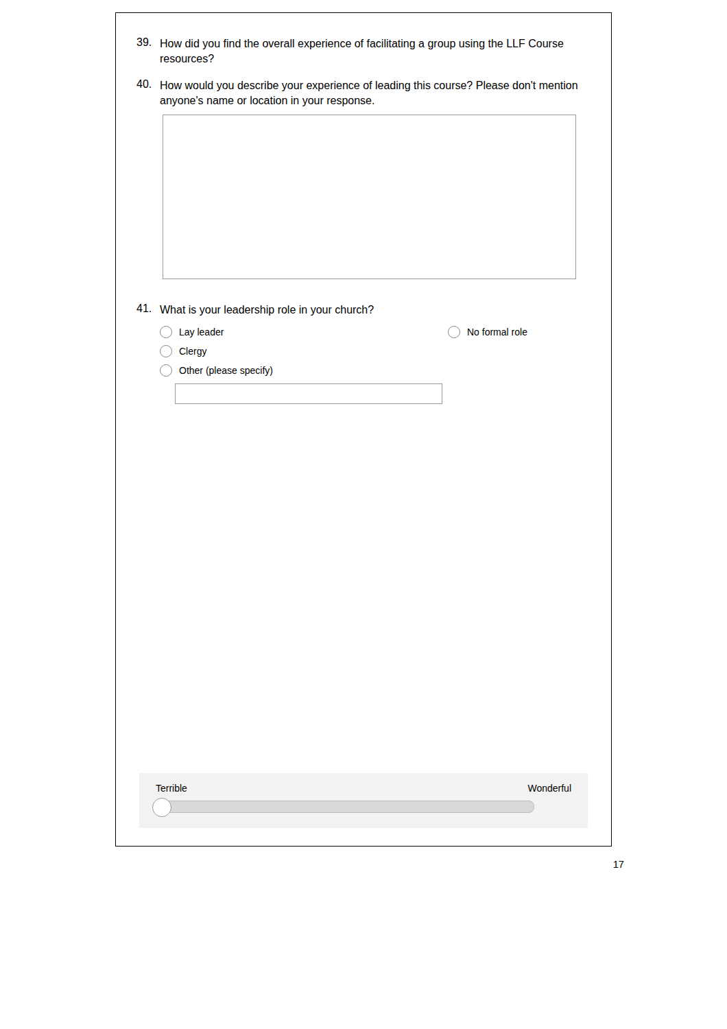39. How did you find the overall experience of facilitating a group using the LLF Course resources?
40. How would you describe your experience of leading this course? Please don't mention anyone's name or location in your response.
41. What is your leadership role in your church?
Lay leader
No formal role
Clergy
Other (please specify)
Terrible Wonderful
17